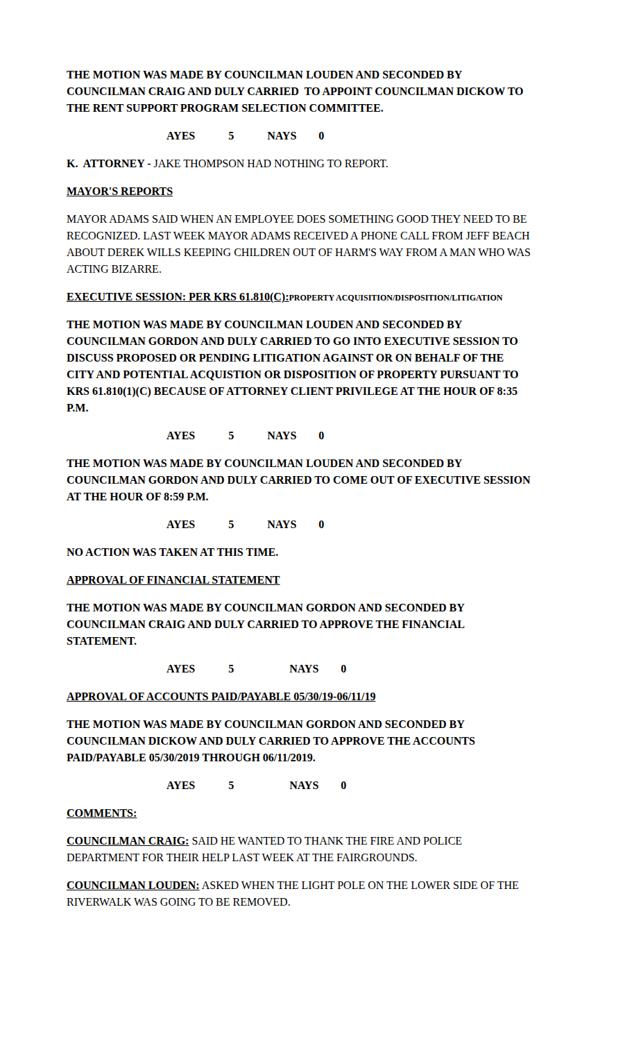THE MOTION WAS MADE BY COUNCILMAN LOUDEN AND SECONDED BY COUNCILMAN CRAIG AND DULY CARRIED TO APPOINT COUNCILMAN DICKOW TO THE RENT SUPPORT PROGRAM SELECTION COMMITTEE.
AYES 5 NAYS 0
K. ATTORNEY - JAKE THOMPSON HAD NOTHING TO REPORT.
MAYOR'S REPORTS
MAYOR ADAMS SAID WHEN AN EMPLOYEE DOES SOMETHING GOOD THEY NEED TO BE RECOGNIZED. LAST WEEK MAYOR ADAMS RECEIVED A PHONE CALL FROM JEFF BEACH ABOUT DEREK WILLS KEEPING CHILDREN OUT OF HARM'S WAY FROM A MAN WHO WAS ACTING BIZARRE.
EXECUTIVE SESSION: PER KRS 61.810(C): PROPERTY ACQUISITION/DISPOSITION/LITIGATION
THE MOTION WAS MADE BY COUNCILMAN LOUDEN AND SECONDED BY COUNCILMAN GORDON AND DULY CARRIED TO GO INTO EXECUTIVE SESSION TO DISCUSS PROPOSED OR PENDING LITIGATION AGAINST OR ON BEHALF OF THE CITY AND POTENTIAL ACQUISTION OR DISPOSITION OF PROPERTY PURSUANT TO KRS 61.810(1)(C) BECAUSE OF ATTORNEY CLIENT PRIVILEGE AT THE HOUR OF 8:35 P.M.
AYES 5 NAYS 0
THE MOTION WAS MADE BY COUNCILMAN LOUDEN AND SECONDED BY COUNCILMAN GORDON AND DULY CARRIED TO COME OUT OF EXECUTIVE SESSION AT THE HOUR OF 8:59 P.M.
AYES 5 NAYS 0
NO ACTION WAS TAKEN AT THIS TIME.
APPROVAL OF FINANCIAL STATEMENT
THE MOTION WAS MADE BY COUNCILMAN GORDON AND SECONDED BY COUNCILMAN CRAIG AND DULY CARRIED TO APPROVE THE FINANCIAL STATEMENT.
AYES 5 NAYS 0
APPROVAL OF ACCOUNTS PAID/PAYABLE 05/30/19-06/11/19
THE MOTION WAS MADE BY COUNCILMAN GORDON AND SECONDED BY COUNCILMAN DICKOW AND DULY CARRIED TO APPROVE THE ACCOUNTS PAID/PAYABLE 05/30/2019 THROUGH 06/11/2019.
AYES 5 NAYS 0
COMMENTS:
COUNCILMAN CRAIG: SAID HE WANTED TO THANK THE FIRE AND POLICE DEPARTMENT FOR THEIR HELP LAST WEEK AT THE FAIRGROUNDS.
COUNCILMAN LOUDEN: ASKED WHEN THE LIGHT POLE ON THE LOWER SIDE OF THE RIVERWALK WAS GOING TO BE REMOVED.